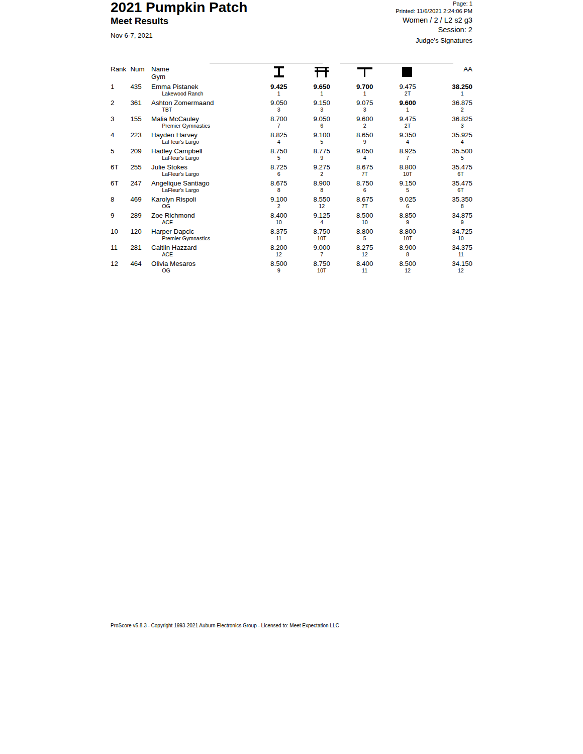2021 Pumpkin Patch
Meet Results
Nov 6-7, 2021
Page: 1
Printed: 11/6/2021 2:24:06 PM
Women / 2 / L2 s2 g3
Session: 2
Judge's Signatures
| Rank | Num | Name | | | | | AA |
| --- | --- | --- | --- | --- | --- | --- | --- |
| | | Gym | |
| 1 | 435 | Emma Pistanek Lakewood Ranch | 9.425 1 | 9.650 1 | 9.700 1 | 9.475 2T | 38.250 1 |
| 2 | 361 | Ashton Zomermaand TBT | 9.050 3 | 9.150 3 | 9.075 3 | 9.600 1 | 36.875 2 |
| 3 | 155 | Malia McCauley Premier Gymnastics | 8.700 7 | 9.050 6 | 9.600 2 | 9.475 2T | 36.825 3 |
| 4 | 223 | Hayden Harvey LaFleur's Largo | 8.825 4 | 9.100 5 | 8.650 9 | 9.350 4 | 35.925 4 |
| 5 | 209 | Hadley Campbell LaFleur's Largo | 8.750 5 | 8.775 9 | 9.050 4 | 8.925 7 | 35.500 5 |
| 6T | 255 | Julie Stokes LaFleur's Largo | 8.725 6 | 9.275 2 | 8.675 7T | 8.800 10T | 35.475 6T |
| 6T | 247 | Angelique Santiago LaFleur's Largo | 8.675 8 | 8.900 8 | 8.750 6 | 9.150 5 | 35.475 6T |
| 8 | 469 | Karolyn Rispoli OG | 9.100 2 | 8.550 12 | 8.675 7T | 9.025 6 | 35.350 8 |
| 9 | 289 | Zoe Richmond ACE | 8.400 10 | 9.125 4 | 8.500 10 | 8.850 9 | 34.875 9 |
| 10 | 120 | Harper Dapcic Premier Gymnastics | 8.375 11 | 8.750 10T | 8.800 5 | 8.800 10T | 34.725 10 |
| 11 | 281 | Caitlin Hazzard ACE | 8.200 12 | 9.000 7 | 8.275 12 | 8.900 8 | 34.375 11 |
| 12 | 464 | Olivia Mesaros OG | 8.500 9 | 8.750 10T | 8.400 11 | 8.500 12 | 34.150 12 |
ProScore v5.8.3 - Copyright 1993-2021 Auburn Electronics Group - Licensed to: Meet Expectation LLC